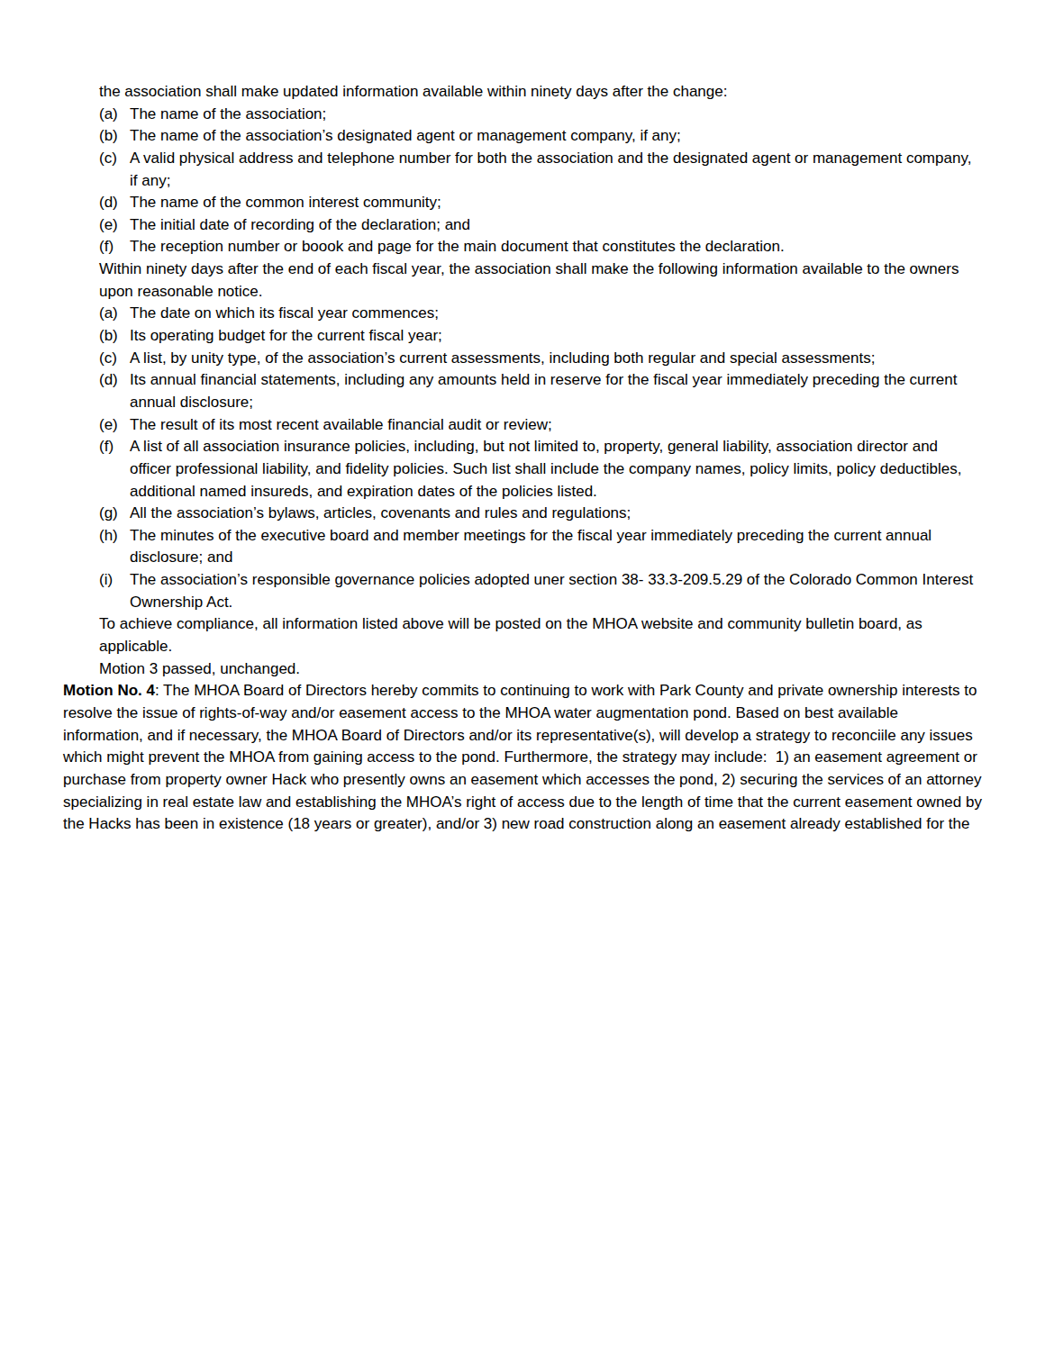the association shall make updated information available within ninety days after the change:
(a) The name of the association;
(b) The name of the association’s designated agent or management company, if any;
(c) A valid physical address and telephone number for both the association and the designated agent or management company, if any;
(d) The name of the common interest community;
(e) The initial date of recording of the declaration; and
(f) The reception number or boook and page for the main document that constitutes the declaration.
Within ninety days after the end of each fiscal year, the association shall make the following information available to the owners upon reasonable notice.
(a) The date on which its fiscal year commences;
(b) Its operating budget for the current fiscal year;
(c) A list, by unity type, of the association’s current assessments, including both regular and special assessments;
(d) Its annual financial statements, including any amounts held in reserve for the fiscal year immediately preceding the current annual disclosure;
(e) The result of its most recent available financial audit or review;
(f) A list of all association insurance policies, including, but not limited to, property, general liability, association director and officer professional liability, and fidelity policies. Such list shall include the company names, policy limits, policy deductibles, additional named insureds, and expiration dates of the policies listed.
(g) All the association’s bylaws, articles, covenants and rules and regulations;
(h) The minutes of the executive board and member meetings for the fiscal year immediately preceding the current annual disclosure; and
(i) The association’s responsible governance policies adopted uner section 38- 33.3-209.5.29 of the Colorado Common Interest Ownership Act.
To achieve compliance, all information listed above will be posted on the MHOA website and community bulletin board, as applicable.
Motion 3 passed, unchanged.
Motion No. 4: The MHOA Board of Directors hereby commits to continuing to work with Park County and private ownership interests to resolve the issue of rights-of-way and/or easement access to the MHOA water augmentation pond. Based on best available information, and if necessary, the MHOA Board of Directors and/or its representative(s), will develop a strategy to reconciile any issues which might prevent the MHOA from gaining access to the pond. Furthermore, the strategy may include: 1) an easement agreement or purchase from property owner Hack who presently owns an easement which accesses the pond, 2) securing the services of an attorney specializing in real estate law and establishing the MHOA’s right of access due to the length of time that the current easement owned by the Hacks has been in existence (18 years or greater), and/or 3) new road construction along an easement already established for the